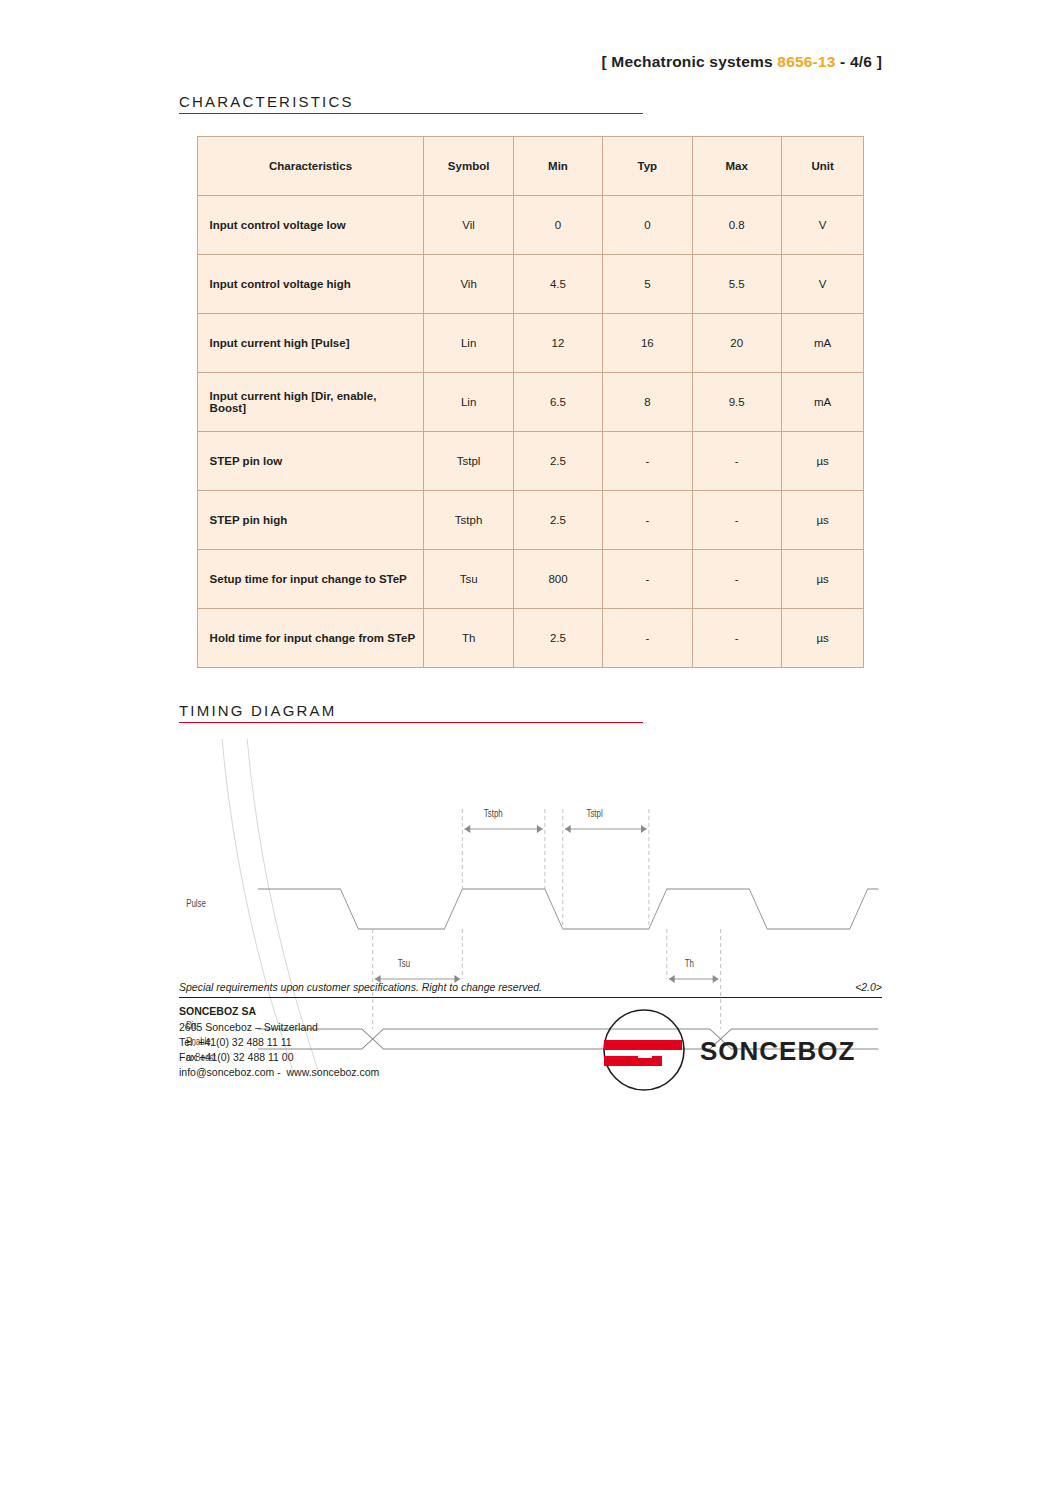[ Mechatronic systems 8656-13 - 4/6 ]
Characteristics
| Characteristics | Symbol | Min | Typ | Max | Unit |
| --- | --- | --- | --- | --- | --- |
| Input control voltage low | Vil | 0 | 0 | 0.8 | V |
| Input control voltage high | Vih | 4.5 | 5 | 5.5 | V |
| Input current high [Pulse] | Lin | 12 | 16 | 20 | mA |
| Input current high [Dir, enable, Boost] | Lin | 6.5 | 8 | 9.5 | mA |
| STEP pin low | Tstpl | 2.5 | - | - | µs |
| STEP pin high | Tstph | 2.5 | - | - | µs |
| Setup time for input change to STeP | Tsu | 800 | - | - | µs |
| Hold time for input change from STeP | Th | 2.5 | - | - | µs |
Timing diagram
Pulse Dir, Enable, or Boost Tstph Tstpl Tsu Th
Special requirements upon customer specifications. Right to change reserved. <2.0>
SONCEBOZ SA
2605 Sonceboz – Switzerland
Tel. +41(0) 32 488 11 11
Fax +41(0) 32 488 11 00
info@sonceboz.com - www.sonceboz.com
SONCEBOZ